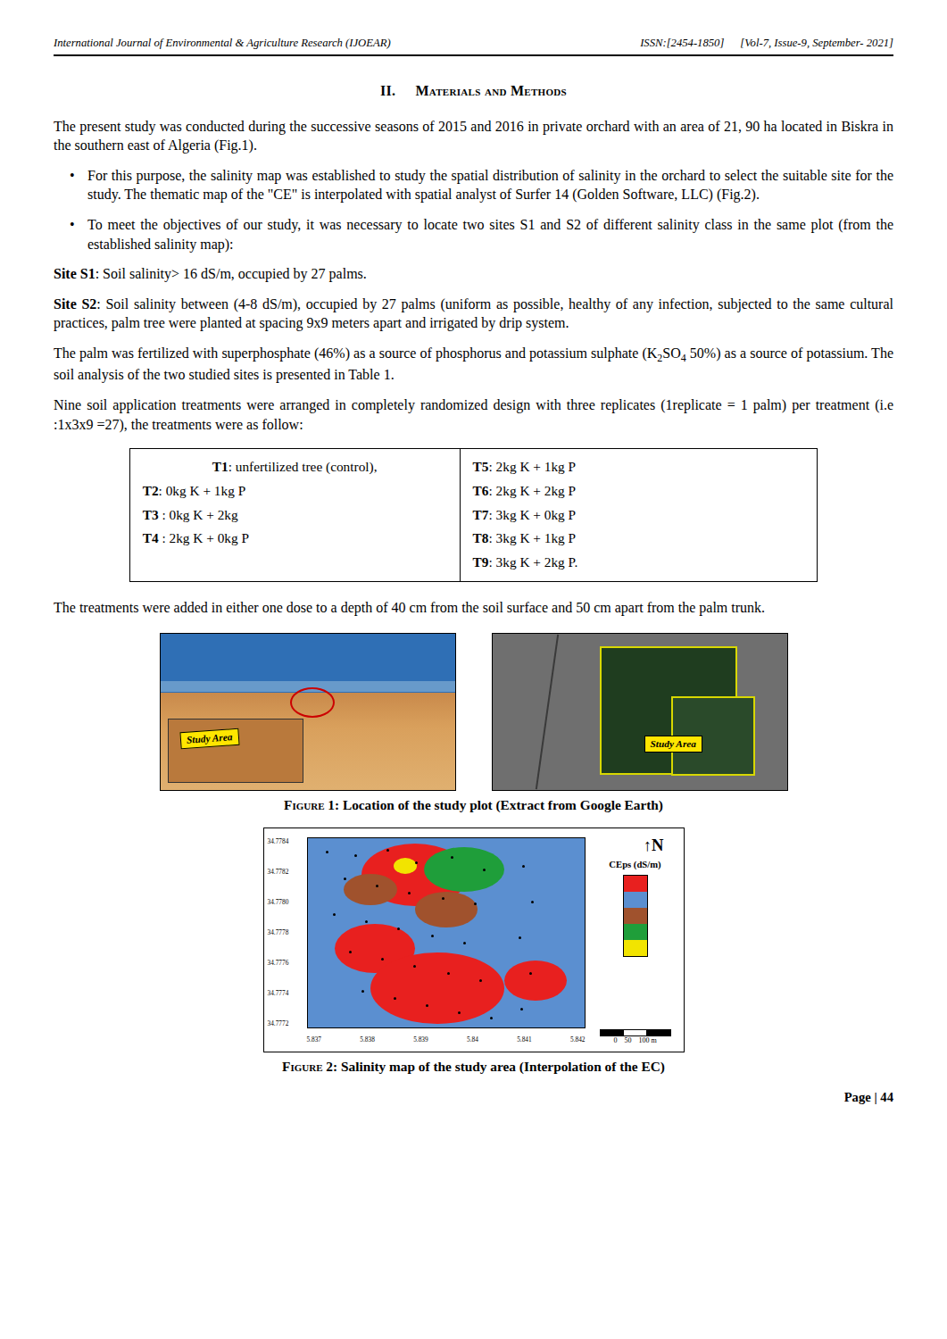International Journal of Environmental & Agriculture Research (IJOEAR)
ISSN:[2454-1850]
[Vol-7, Issue-9, September- 2021]
II. Materials and Methods
The present study was conducted during the successive seasons of 2015 and 2016 in private orchard with an area of 21, 90 ha located in Biskra in the southern east of Algeria (Fig.1).
For this purpose, the salinity map was established to study the spatial distribution of salinity in the orchard to select the suitable site for the study. The thematic map of the "CE" is interpolated with spatial analyst of Surfer 14 (Golden Software, LLC) (Fig.2).
To meet the objectives of our study, it was necessary to locate two sites S1 and S2 of different salinity class in the same plot (from the established salinity map):
Site S1: Soil salinity> 16 dS/m, occupied by 27 palms.
Site S2: Soil salinity between (4-8 dS/m), occupied by 27 palms (uniform as possible, healthy of any infection, subjected to the same cultural practices, palm tree were planted at spacing 9x9 meters apart and irrigated by drip system.
The palm was fertilized with superphosphate (46%) as a source of phosphorus and potassium sulphate (K2SO4 50%) as a source of potassium. The soil analysis of the two studied sites is presented in Table 1.
Nine soil application treatments were arranged in completely randomized design with three replicates (1replicate = 1 palm) per treatment (i.e :1x3x9 =27), the treatments were as follow:
| T1 : unfertilized tree (control), T2 : 0kg K + 1kg P T3 : 0kg K + 2kg T4 : 2kg K + 0kg P | T5 : 2kg K + 1kg P T6 : 2kg K + 2kg P T7 : 3kg K + 0kg P T8 : 3kg K + 1kg P T9 : 3kg K + 2kg P. |
The treatments were added in either one dose to a depth of 40 cm from the soil surface and 50 cm apart from the palm trunk.
Study Area
Study Area
Figure 1: Location of the study plot (Extract from Google Earth)
↑N
34.7784 34.7782 34.7780 34.7778 34.7776 34.7774 34.7772
5.837 5.838 5.839 5.84 5.841 5.842
CEps (dS/m)
0 50 100 m
Figure 2: Salinity map of the study area (Interpolation of the EC)
Page | 44